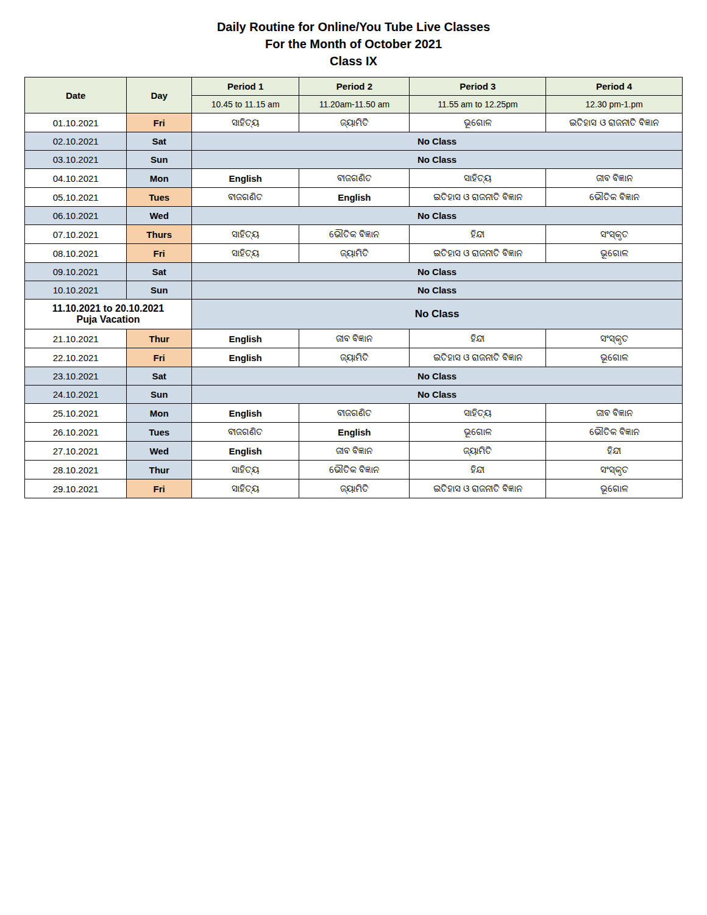Daily Routine for Online/You Tube Live Classes
For the Month of October 2021
Class IX
| Date | Day | Period 1 | Period 2 | Period 3 | Period 4 |
| --- | --- | --- | --- | --- | --- |
| 10.45 to 11.15 am | 11.20am-11.50 am | 11.55 am to 12.25pm | 12.30 pm-1.pm |
| 01.10.2021 | Fri | ସାହିତ୍ୟ | ଜ୍ୟାମିତି | ଭୂଗୋଳ | ଇତିହାସ ଓ ରାଜନୀତି ବିଜ୍ଞାନ |
| 02.10.2021 | Sat | No Class |
| 03.10.2021 | Sun | No Class |
| 04.10.2021 | Mon | English | ବୀଜଗଣିତ | ସାହିତ୍ୟ | ଜୀବ ବିଜ୍ଞାନ |
| 05.10.2021 | Tues | ବୀଜଗଣିତ | English | ଇତିହାସ ଓ ରାଜନୀତି ବିଜ୍ଞାନ | ଭୌତିକ ବିଜ୍ଞାନ |
| 06.10.2021 | Wed | No Class |
| 07.10.2021 | Thurs | ସାହିତ୍ୟ | ଭୌତିକ ବିଜ୍ଞାନ | ହିନ୍ଦୀ | ସଂସ୍କୃତ |
| 08.10.2021 | Fri | ସାହିତ୍ୟ | ଜ୍ୟାମିତି | ଇତିହାସ ଓ ରାଜନୀତି ବିଜ୍ଞାନ | ଭୂଗୋଳ |
| 09.10.2021 | Sat | No Class |
| 10.10.2021 | Sun | No Class |
| 11.10.2021 to 20.10.2021 Puja Vacation | No Class |
| 21.10.2021 | Thur | English | ଜୀବ ବିଜ୍ଞାନ | ହିନ୍ଦୀ | ସଂସ୍କୃତ |
| 22.10.2021 | Fri | English | ଜ୍ୟାମିତି | ଇତିହାସ ଓ ରାଜନୀତି ବିଜ୍ଞାନ | ଭୂଗୋଳ |
| 23.10.2021 | Sat | No Class |
| 24.10.2021 | Sun | No Class |
| 25.10.2021 | Mon | English | ବୀଜଗଣିତ | ସାହିତ୍ୟ | ଜୀବ ବିଜ୍ଞାନ |
| 26.10.2021 | Tues | ବୀଜଗଣିତ | English | ଭୂଗୋଳ | ଭୌତିକ ବିଜ୍ଞାନ |
| 27.10.2021 | Wed | English | ଜୀବ ବିଜ୍ଞାନ | ଜ୍ୟାମିତି | ହିନ୍ଦୀ |
| 28.10.2021 | Thur | ସାହିତ୍ୟ | ଭୌତିକ ବିଜ୍ଞାନ | ହିନ୍ଦୀ | ସଂସ୍କୃତ |
| 29.10.2021 | Fri | ସାହିତ୍ୟ | ଜ୍ୟାମିତି | ଇତିହାସ ଓ ରାଜନୀତି ବିଜ୍ଞାନ | ଭୂଗୋଳ |